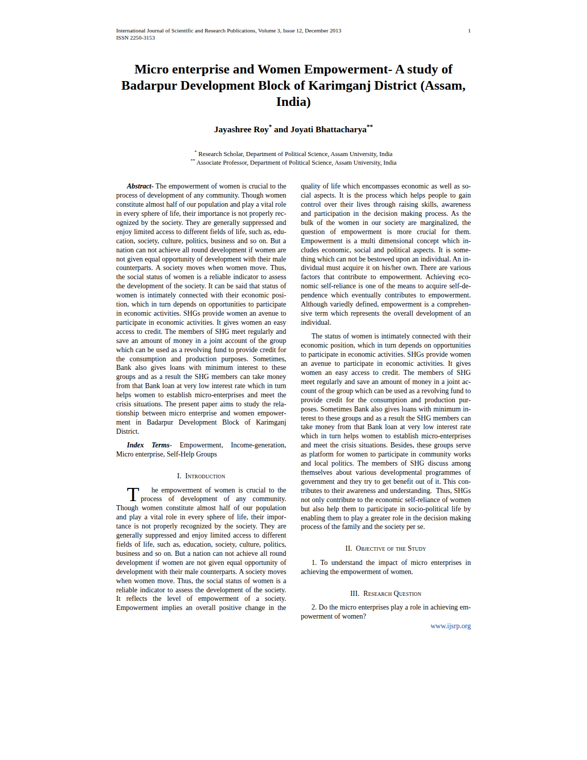International Journal of Scientific and Research Publications, Volume 3, Issue 12, December 2013
ISSN 2250-3153 1
Micro enterprise and Women Empowerment- A study of Badarpur Development Block of Karimganj District (Assam, India)
Jayashree Roy* and Joyati Bhattacharya**
* Research Scholar, Department of Political Science, Assam University, India
** Associate Professor, Department of Political Science, Assam University, India
Abstract- The empowerment of women is crucial to the process of development of any community. Though women constitute almost half of our population and play a vital role in every sphere of life, their importance is not properly recognized by the society. They are generally suppressed and enjoy limited access to different fields of life, such as, education, society, culture, politics, business and so on. But a nation can not achieve all round development if women are not given equal opportunity of development with their male counterparts. A society moves when women move. Thus, the social status of women is a reliable indicator to assess the development of the society. It can be said that status of women is intimately connected with their economic position, which in turn depends on opportunities to participate in economic activities. SHGs provide women an avenue to participate in economic activities. It gives women an easy access to credit. The members of SHG meet regularly and save an amount of money in a joint account of the group which can be used as a revolving fund to provide credit for the consumption and production purposes. Sometimes, Bank also gives loans with minimum interest to these groups and as a result the SHG members can take money from that Bank loan at very low interest rate which in turn helps women to establish micro-enterprises and meet the crisis situations. The present paper aims to study the relationship between micro enterprise and women empowerment in Badarpur Development Block of Karimganj District.
Index Terms- Empowerment, Income-generation, Micro enterprise, Self-Help Groups
I. Introduction
The empowerment of women is crucial to the process of development of any community. Though women constitute almost half of our population and play a vital role in every sphere of life, their importance is not properly recognized by the society. They are generally suppressed and enjoy limited access to different fields of life, such as, education, society, culture, politics, business and so on. But a nation can not achieve all round development if women are not given equal opportunity of development with their male counterparts. A society moves when women move. Thus, the social status of women is a reliable indicator to assess the development of the society. It reflects the level of empowerment of a society. Empowerment implies an overall positive change in the quality of life which encompasses economic as well as social aspects. It is the process which helps people to gain control over their lives through raising skills, awareness and participation in the decision making process. As the bulk of the women in our society are marginalized, the question of empowerment is more crucial for them. Empowerment is a multi dimensional concept which includes economic, social and political aspects. It is something which can not be bestowed upon an individual. An individual must acquire it on his/her own. There are various factors that contribute to empowerment. Achieving economic self-reliance is one of the means to acquire self-dependence which eventually contributes to empowerment. Although variedly defined, empowerment is a comprehensive term which represents the overall development of an individual.
The status of women is intimately connected with their economic position, which in turn depends on opportunities to participate in economic activities. SHGs provide women an avenue to participate in economic activities. It gives women an easy access to credit. The members of SHG meet regularly and save an amount of money in a joint account of the group which can be used as a revolving fund to provide credit for the consumption and production purposes. Sometimes Bank also gives loans with minimum interest to these groups and as a result the SHG members can take money from that Bank loan at very low interest rate which in turn helps women to establish micro-enterprises and meet the crisis situations. Besides, these groups serve as platform for women to participate in community works and local politics. The members of SHG discuss among themselves about various developmental programmes of government and they try to get benefit out of it. This contributes to their awareness and understanding. Thus, SHGs not only contribute to the economic self-reliance of women but also help them to participate in socio-political life by enabling them to play a greater role in the decision making process of the family and the society per se.
II. Objective of the Study
1. To understand the impact of micro enterprises in achieving the empowerment of women.
III. Research Question
2. Do the micro enterprises play a role in achieving empowerment of women?
www.ijsrp.org